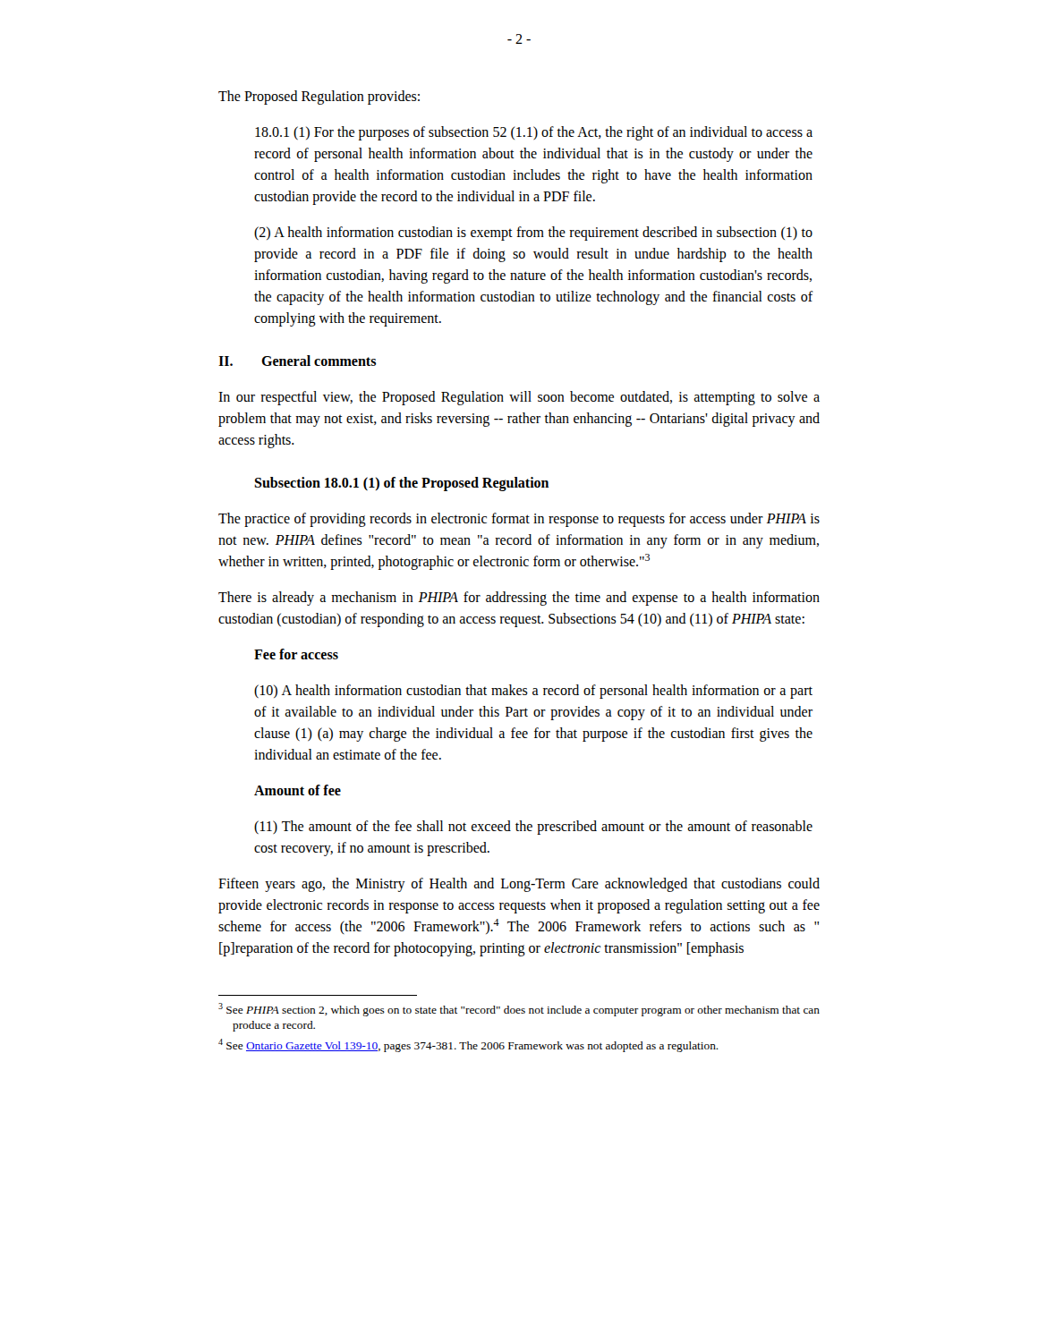- 2 -
The Proposed Regulation provides:
18.0.1 (1) For the purposes of subsection 52 (1.1) of the Act, the right of an individual to access a record of personal health information about the individual that is in the custody or under the control of a health information custodian includes the right to have the health information custodian provide the record to the individual in a PDF file.
(2) A health information custodian is exempt from the requirement described in subsection (1) to provide a record in a PDF file if doing so would result in undue hardship to the health information custodian, having regard to the nature of the health information custodian's records, the capacity of the health information custodian to utilize technology and the financial costs of complying with the requirement.
II. General comments
In our respectful view, the Proposed Regulation will soon become outdated, is attempting to solve a problem that may not exist, and risks reversing -- rather than enhancing -- Ontarians' digital privacy and access rights.
Subsection 18.0.1 (1) of the Proposed Regulation
The practice of providing records in electronic format in response to requests for access under PHIPA is not new. PHIPA defines "record" to mean "a record of information in any form or in any medium, whether in written, printed, photographic or electronic form or otherwise."3
There is already a mechanism in PHIPA for addressing the time and expense to a health information custodian (custodian) of responding to an access request. Subsections 54 (10) and (11) of PHIPA state:
Fee for access
(10) A health information custodian that makes a record of personal health information or a part of it available to an individual under this Part or provides a copy of it to an individual under clause (1) (a) may charge the individual a fee for that purpose if the custodian first gives the individual an estimate of the fee.
Amount of fee
(11) The amount of the fee shall not exceed the prescribed amount or the amount of reasonable cost recovery, if no amount is prescribed.
Fifteen years ago, the Ministry of Health and Long-Term Care acknowledged that custodians could provide electronic records in response to access requests when it proposed a regulation setting out a fee scheme for access (the "2006 Framework").4 The 2006 Framework refers to actions such as "[p]reparation of the record for photocopying, printing or electronic transmission" [emphasis
3 See PHIPA section 2, which goes on to state that "record" does not include a computer program or other mechanism that can produce a record.
4 See Ontario Gazette Vol 139-10, pages 374-381. The 2006 Framework was not adopted as a regulation.